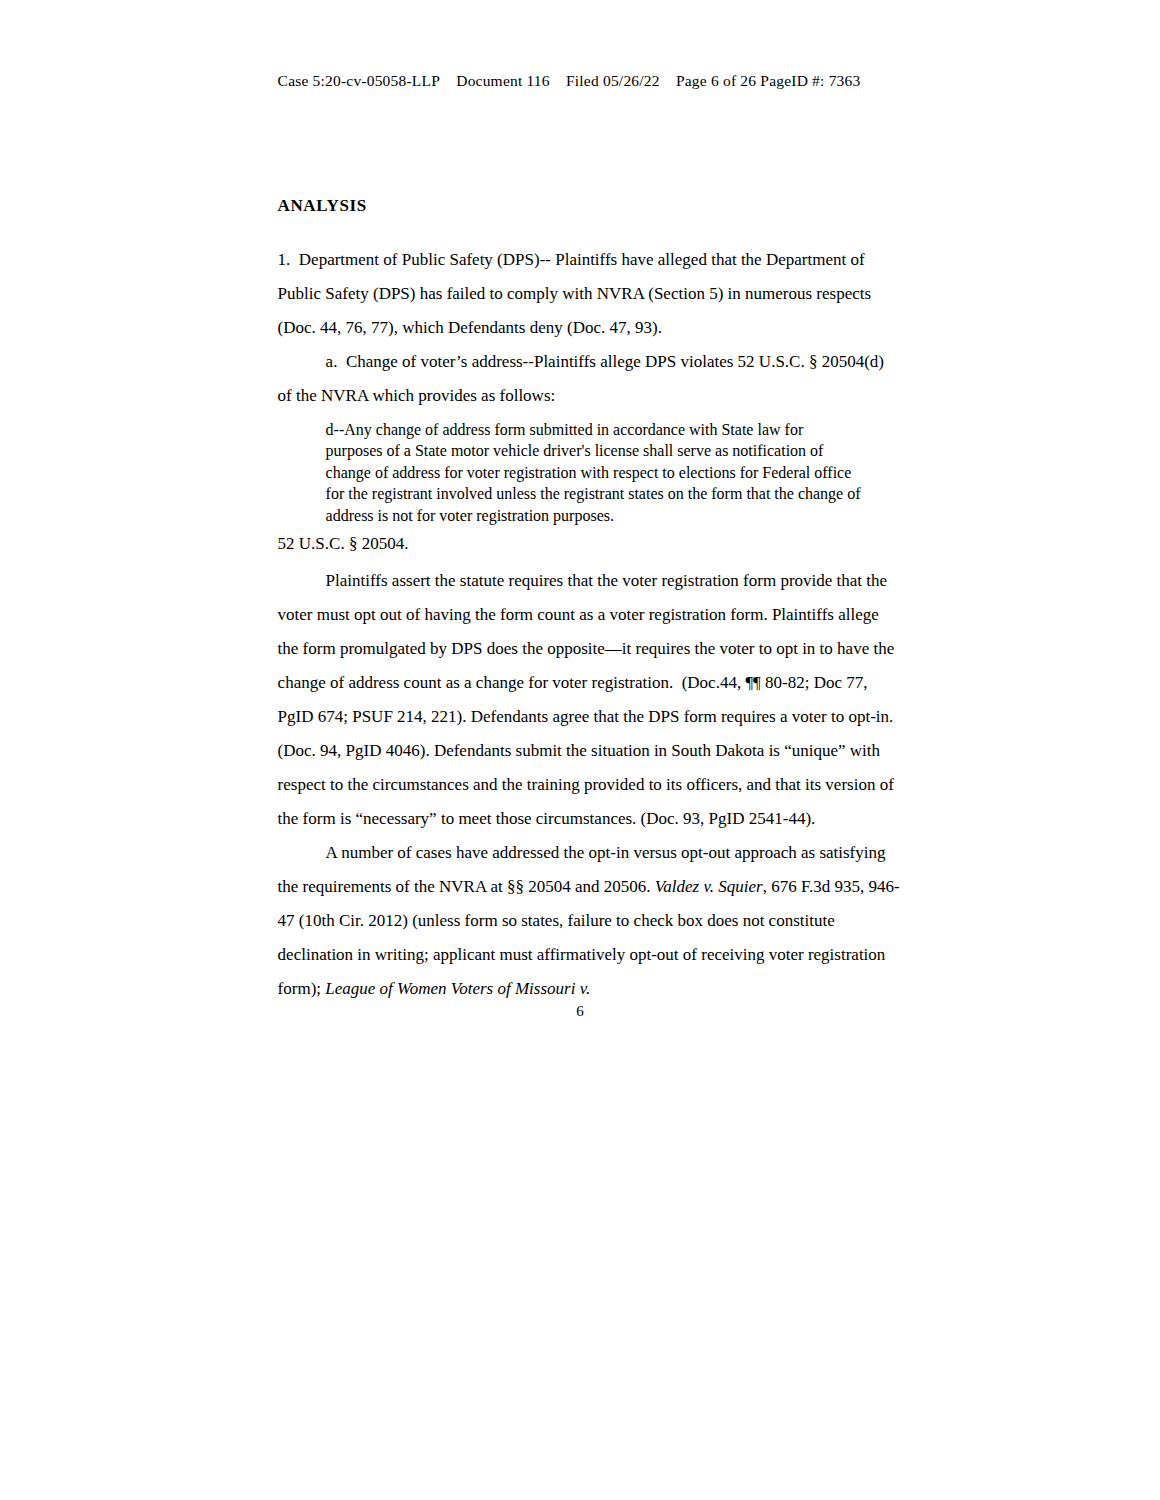Case 5:20-cv-05058-LLP Document 116 Filed 05/26/22 Page 6 of 26 PageID #: 7363
ANALYSIS
1. Department of Public Safety (DPS)-- Plaintiffs have alleged that the Department of Public Safety (DPS) has failed to comply with NVRA (Section 5) in numerous respects (Doc. 44, 76, 77), which Defendants deny (Doc. 47, 93).
a. Change of voter’s address--Plaintiffs allege DPS violates 52 U.S.C. § 20504(d) of the NVRA which provides as follows:
d--Any change of address form submitted in accordance with State law for purposes of a State motor vehicle driver's license shall serve as notification of change of address for voter registration with respect to elections for Federal office for the registrant involved unless the registrant states on the form that the change of address is not for voter registration purposes.
52 U.S.C. § 20504.
Plaintiffs assert the statute requires that the voter registration form provide that the voter must opt out of having the form count as a voter registration form. Plaintiffs allege the form promulgated by DPS does the opposite—it requires the voter to opt in to have the change of address count as a change for voter registration. (Doc.44, ¶¶ 80-82; Doc 77, PgID 674; PSUF 214, 221). Defendants agree that the DPS form requires a voter to opt-in. (Doc. 94, PgID 4046). Defendants submit the situation in South Dakota is “unique” with respect to the circumstances and the training provided to its officers, and that its version of the form is “necessary” to meet those circumstances. (Doc. 93, PgID 2541-44).
A number of cases have addressed the opt-in versus opt-out approach as satisfying the requirements of the NVRA at §§ 20504 and 20506. Valdez v. Squier, 676 F.3d 935, 946-47 (10th Cir. 2012) (unless form so states, failure to check box does not constitute declination in writing; applicant must affirmatively opt-out of receiving voter registration form); League of Women Voters of Missouri v.
6